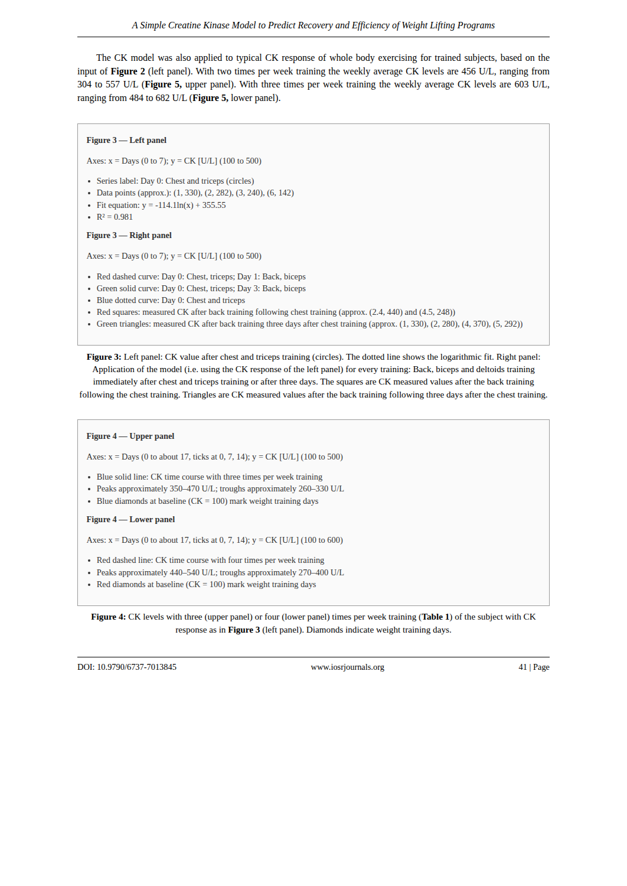A Simple Creatine Kinase Model to Predict Recovery and Efficiency of Weight Lifting Programs
The CK model was also applied to typical CK response of whole body exercising for trained subjects, based on the input of Figure 2 (left panel). With two times per week training the weekly average CK levels are 456 U/L, ranging from 304 to 557 U/L (Figure 5, upper panel). With three times per week training the weekly average CK levels are 603 U/L, ranging from 484 to 682 U/L (Figure 5, lower panel).
Figure 3 — Left panel
Axes: x = Days (0 to 7); y = CK [U/L] (100 to 500)
Series label: Day 0: Chest and triceps (circles)
Data points (approx.): (1, 330), (2, 282), (3, 240), (6, 142)
Fit equation: y = -114.1ln(x) + 355.55
R² = 0.981
Figure 3 — Right panel
Axes: x = Days (0 to 7); y = CK [U/L] (100 to 500)
Red dashed curve: Day 0: Chest, triceps; Day 1: Back, biceps
Green solid curve: Day 0: Chest, triceps; Day 3: Back, biceps
Blue dotted curve: Day 0: Chest and triceps
Red squares: measured CK after back training following chest training (approx. (2.4, 440) and (4.5, 248))
Green triangles: measured CK after back training three days after chest training (approx. (1, 330), (2, 280), (4, 370), (5, 292))
Figure 3: Left panel: CK value after chest and triceps training (circles). The dotted line shows the logarithmic fit. Right panel: Application of the model (i.e. using the CK response of the left panel) for every training: Back, biceps and deltoids training immediately after chest and triceps training or after three days. The squares are CK measured values after the back training following the chest training. Triangles are CK measured values after the back training following three days after the chest training.
Figure 4 — Upper panel
Axes: x = Days (0 to about 17, ticks at 0, 7, 14); y = CK [U/L] (100 to 500)
Blue solid line: CK time course with three times per week training
Peaks approximately 350–470 U/L; troughs approximately 260–330 U/L
Blue diamonds at baseline (CK = 100) mark weight training days
Figure 4 — Lower panel
Axes: x = Days (0 to about 17, ticks at 0, 7, 14); y = CK [U/L] (100 to 600)
Red dashed line: CK time course with four times per week training
Peaks approximately 440–540 U/L; troughs approximately 270–400 U/L
Red diamonds at baseline (CK = 100) mark weight training days
Figure 4: CK levels with three (upper panel) or four (lower panel) times per week training (Table 1) of the subject with CK response as in Figure 3 (left panel). Diamonds indicate weight training days.
DOI: 10.9790/6737-7013845 www.iosrjournals.org 41 | Page